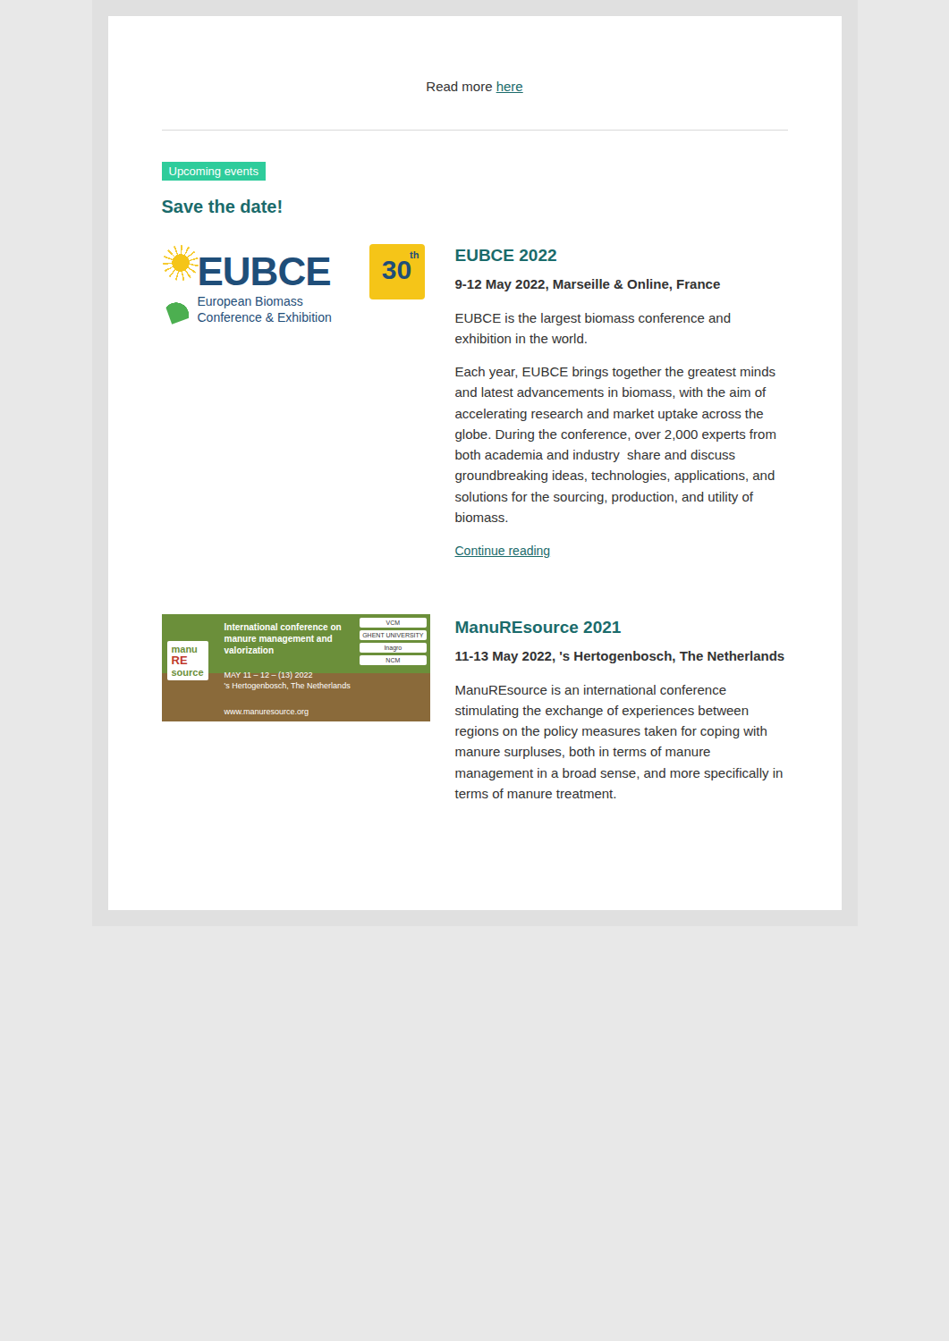Read more here
Upcoming events
Save the date!
EUBCE
th 30
European Biomass
Conference & Exhibition
EUBCE 2022
9-12 May 2022, Marseille & Online, France
EUBCE is the largest biomass conference and exhibition in the world.
Each year, EUBCE brings together the greatest minds and latest advancements in biomass, with the aim of accelerating research and market uptake across the globe. During the conference, over 2,000 experts from both academia and industry share and discuss groundbreaking ideas, technologies, applications, and solutions for the sourcing, production, and utility of biomass.
Continue reading
International conference on manure management and valorization
manuREsource
MAY 11 – 12 – (13) 2022
's Hertogenbosch, The Netherlands
www.manuresource.org
VCM GHENT UNIVERSITY Inagro NCM
ManuREsource 2021
11-13 May 2022, 's Hertogenbosch, The Netherlands
ManuREsource is an international conference stimulating the exchange of experiences between regions on the policy measures taken for coping with manure surpluses, both in terms of manure management in a broad sense, and more specifically in terms of manure treatment.